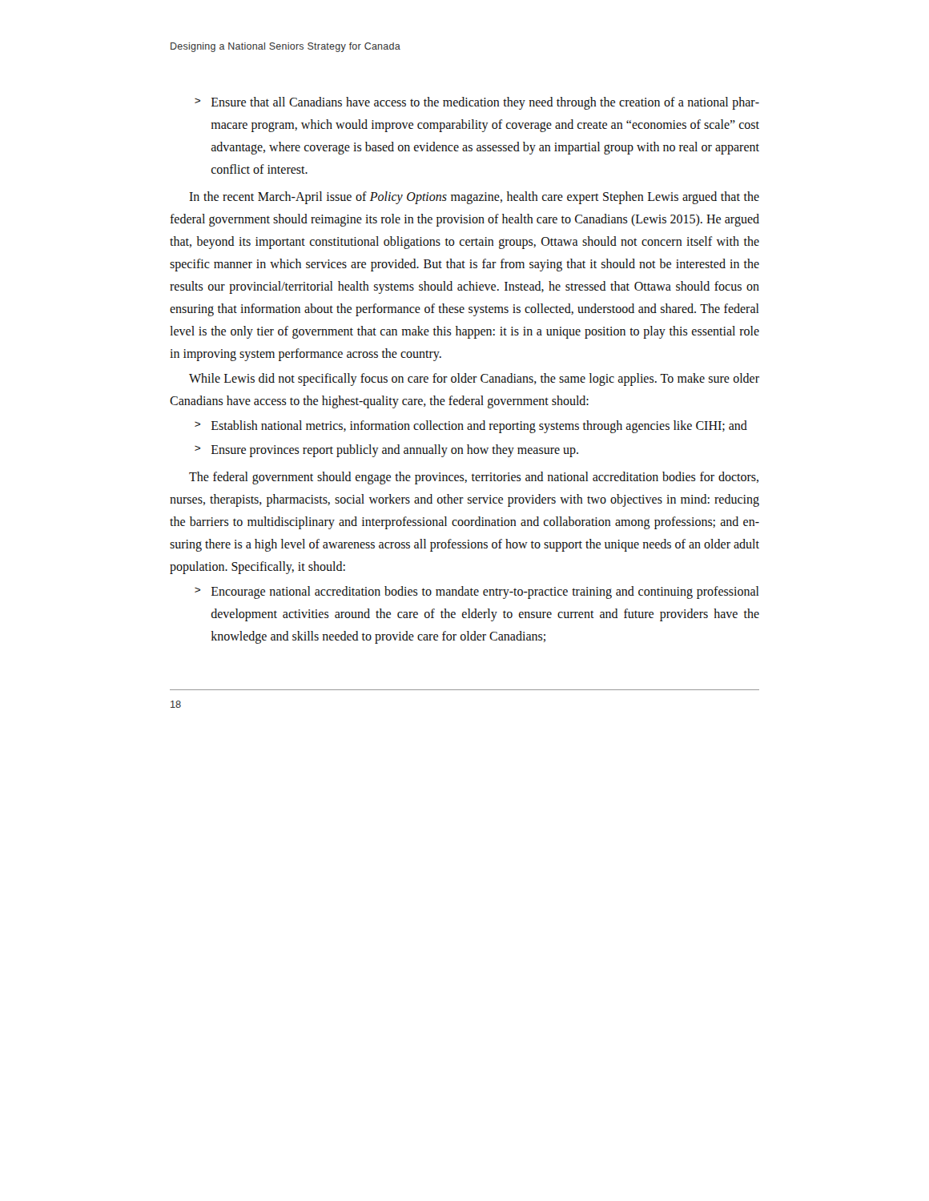Designing a National Seniors Strategy for Canada
Ensure that all Canadians have access to the medication they need through the creation of a national pharmacare program, which would improve comparability of coverage and create an “economies of scale” cost advantage, where coverage is based on evidence as assessed by an impartial group with no real or apparent conflict of interest.
In the recent March-April issue of Policy Options magazine, health care expert Stephen Lewis argued that the federal government should reimagine its role in the provision of health care to Canadians (Lewis 2015). He argued that, beyond its important constitutional obligations to certain groups, Ottawa should not concern itself with the specific manner in which services are provided. But that is far from saying that it should not be interested in the results our provincial/territorial health systems should achieve. Instead, he stressed that Ottawa should focus on ensuring that information about the performance of these systems is collected, understood and shared. The federal level is the only tier of government that can make this happen: it is in a unique position to play this essential role in improving system performance across the country.
While Lewis did not specifically focus on care for older Canadians, the same logic applies. To make sure older Canadians have access to the highest-quality care, the federal government should:
Establish national metrics, information collection and reporting systems through agencies like CIHI; and
Ensure provinces report publicly and annually on how they measure up.
The federal government should engage the provinces, territories and national accreditation bodies for doctors, nurses, therapists, pharmacists, social workers and other service providers with two objectives in mind: reducing the barriers to multidisciplinary and interprofessional coordination and collaboration among professions; and ensuring there is a high level of awareness across all professions of how to support the unique needs of an older adult population. Specifically, it should:
Encourage national accreditation bodies to mandate entry-to-practice training and continuing professional development activities around the care of the elderly to ensure current and future providers have the knowledge and skills needed to provide care for older Canadians;
18